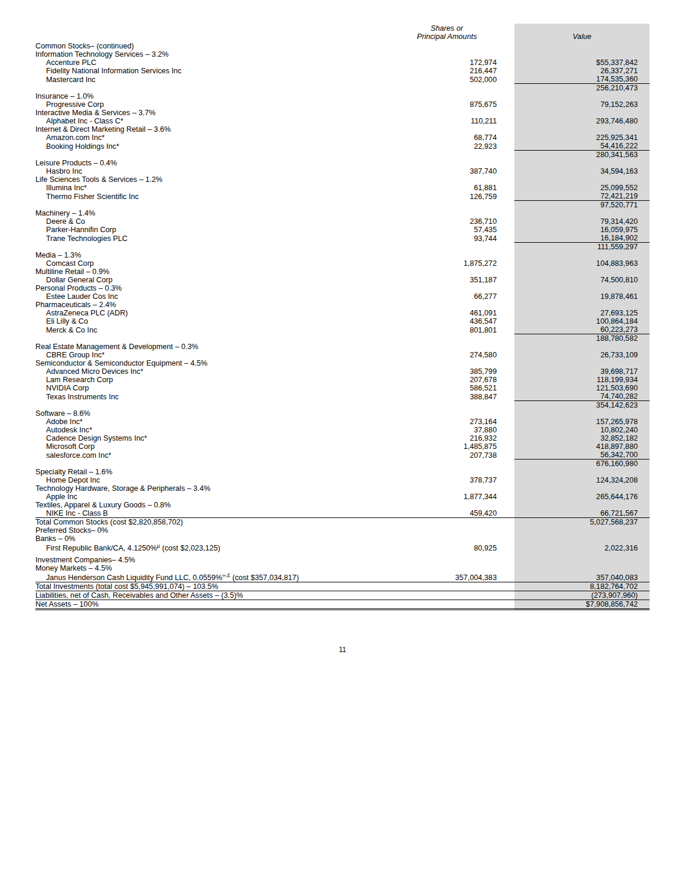| | Shares or Principal Amounts | Value |
| --- | --- | --- |
| Common Stocks– (continued) | | |
| Information Technology Services – 3.2% | | |
| Accenture PLC | 172,974 | $55,337,842 |
| Fidelity National Information Services Inc | 216,447 | 26,337,271 |
| Mastercard Inc | 502,000 | 174,535,360 |
| | | 256,210,473 |
| Insurance – 1.0% | | |
| Progressive Corp | 875,675 | 79,152,263 |
| Interactive Media & Services – 3.7% | | |
| Alphabet Inc - Class C* | 110,211 | 293,746,480 |
| Internet & Direct Marketing Retail – 3.6% | | |
| Amazon.com Inc* | 68,774 | 225,925,341 |
| Booking Holdings Inc* | 22,923 | 54,416,222 |
| | | 280,341,563 |
| Leisure Products – 0.4% | | |
| Hasbro Inc | 387,740 | 34,594,163 |
| Life Sciences Tools & Services – 1.2% | | |
| Illumina Inc* | 61,881 | 25,099,552 |
| Thermo Fisher Scientific Inc | 126,759 | 72,421,219 |
| | | 97,520,771 |
| Machinery – 1.4% | | |
| Deere & Co | 236,710 | 79,314,420 |
| Parker-Hannifin Corp | 57,435 | 16,059,975 |
| Trane Technologies PLC | 93,744 | 16,184,902 |
| | | 111,559,297 |
| Media – 1.3% | | |
| Comcast Corp | 1,875,272 | 104,883,963 |
| Multiline Retail – 0.9% | | |
| Dollar General Corp | 351,187 | 74,500,810 |
| Personal Products – 0.3% | | |
| Estee Lauder Cos Inc | 66,277 | 19,878,461 |
| Pharmaceuticals – 2.4% | | |
| AstraZeneca PLC (ADR) | 461,091 | 27,693,125 |
| Eli Lilly & Co | 436,547 | 100,864,184 |
| Merck & Co Inc | 801,801 | 60,223,273 |
| | | 188,780,582 |
| Real Estate Management & Development – 0.3% | | |
| CBRE Group Inc* | 274,580 | 26,733,109 |
| Semiconductor & Semiconductor Equipment – 4.5% | | |
| Advanced Micro Devices Inc* | 385,799 | 39,698,717 |
| Lam Research Corp | 207,678 | 118,199,934 |
| NVIDIA Corp | 586,521 | 121,503,690 |
| Texas Instruments Inc | 388,847 | 74,740,282 |
| | | 354,142,623 |
| Software – 8.6% | | |
| Adobe Inc* | 273,164 | 157,265,978 |
| Autodesk Inc* | 37,880 | 10,802,240 |
| Cadence Design Systems Inc* | 216,932 | 32,852,182 |
| Microsoft Corp | 1,485,875 | 418,897,880 |
| salesforce.com Inc* | 207,738 | 56,342,700 |
| | | 676,160,980 |
| Specialty Retail – 1.6% | | |
| Home Depot Inc | 378,737 | 124,324,208 |
| Technology Hardware, Storage & Peripherals – 3.4% | | |
| Apple Inc | 1,877,344 | 265,644,176 |
| Textiles, Apparel & Luxury Goods – 0.8% | | |
| NIKE Inc - Class B | 459,420 | 66,721,567 |
| Total Common Stocks (cost $2,820,858,702) | | 5,027,568,237 |
| Preferred Stocks– 0% | | |
| Banks – 0% | | |
| First Republic Bank/CA, 4.1250% µ (cost $2,023,125) | 80,925 | 2,022,316 |
| Investment Companies– 4.5% | | |
| Money Markets – 4.5% | | |
| Janus Henderson Cash Liquidity Fund LLC, 0.0559% ∞,£ (cost $357,034,817) | 357,004,383 | 357,040,083 |
| Total Investments (total cost $5,945,991,074) – 103.5% | | 8,182,764,702 |
| Liabilities, net of Cash, Receivables and Other Assets – (3.5)% | | (273,907,960) |
| Net Assets – 100% | | $7,908,856,742 |
11